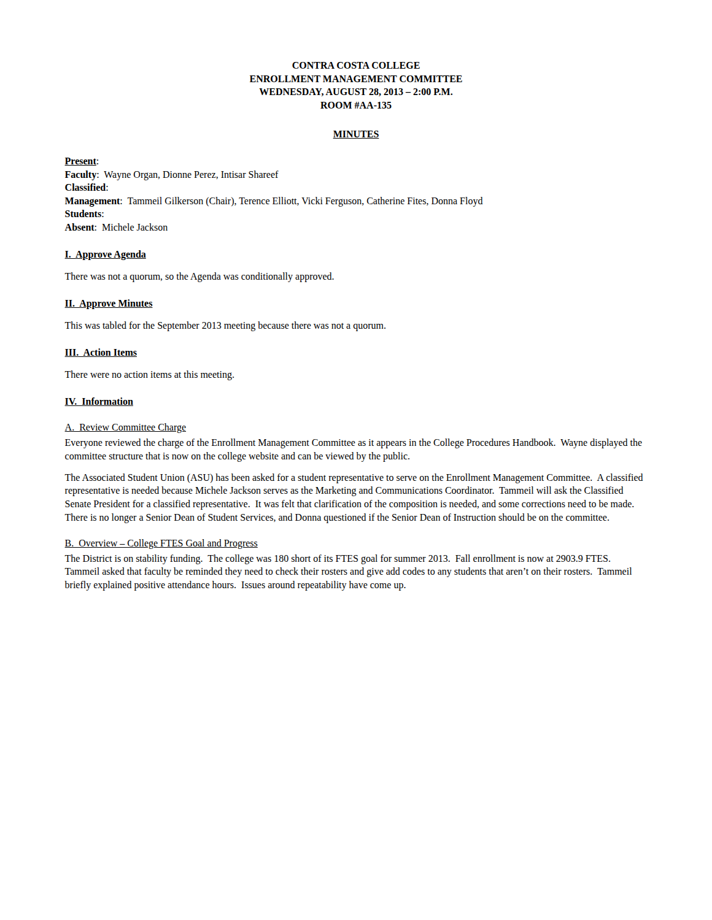CONTRA COSTA COLLEGE
ENROLLMENT MANAGEMENT COMMITTEE
WEDNESDAY, AUGUST 28, 2013 – 2:00 P.M.
ROOM #AA-135
MINUTES
Present:
Faculty: Wayne Organ, Dionne Perez, Intisar Shareef
Classified:
Management: Tammeil Gilkerson (Chair), Terence Elliott, Vicki Ferguson, Catherine Fites, Donna Floyd
Students:
Absent: Michele Jackson
I. Approve Agenda
There was not a quorum, so the Agenda was conditionally approved.
II. Approve Minutes
This was tabled for the September 2013 meeting because there was not a quorum.
III. Action Items
There were no action items at this meeting.
IV. Information
A. Review Committee Charge
Everyone reviewed the charge of the Enrollment Management Committee as it appears in the College Procedures Handbook. Wayne displayed the committee structure that is now on the college website and can be viewed by the public.
The Associated Student Union (ASU) has been asked for a student representative to serve on the Enrollment Management Committee. A classified representative is needed because Michele Jackson serves as the Marketing and Communications Coordinator. Tammeil will ask the Classified Senate President for a classified representative. It was felt that clarification of the composition is needed, and some corrections need to be made. There is no longer a Senior Dean of Student Services, and Donna questioned if the Senior Dean of Instruction should be on the committee.
B. Overview – College FTES Goal and Progress
The District is on stability funding. The college was 180 short of its FTES goal for summer 2013. Fall enrollment is now at 2903.9 FTES. Tammeil asked that faculty be reminded they need to check their rosters and give add codes to any students that aren’t on their rosters. Tammeil briefly explained positive attendance hours. Issues around repeatability have come up.